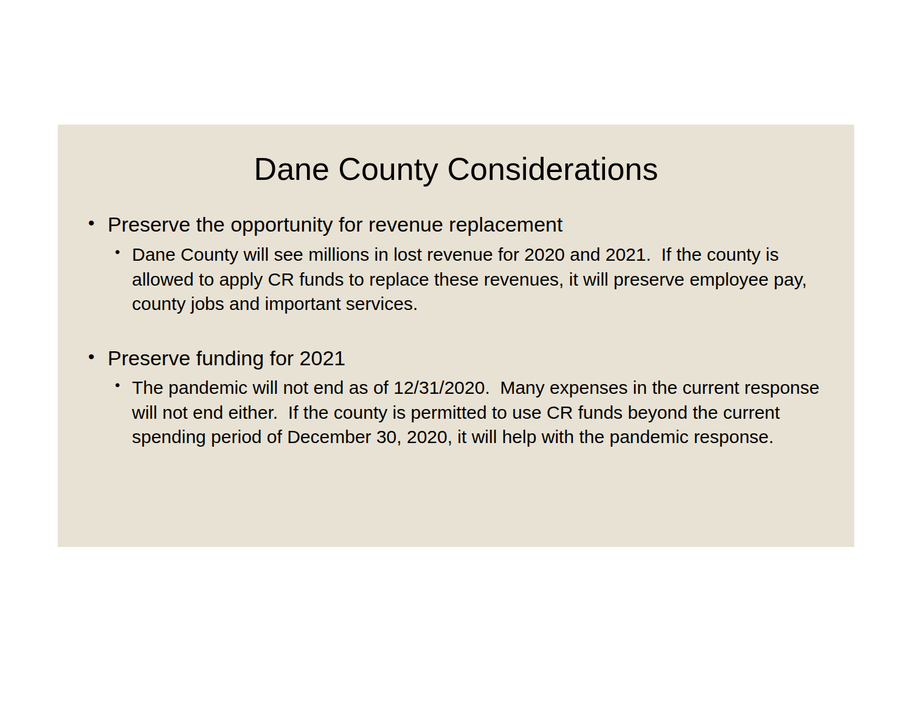Dane County Considerations
Preserve the opportunity for revenue replacement
Dane County will see millions in lost revenue for 2020 and 2021. If the county is allowed to apply CR funds to replace these revenues, it will preserve employee pay, county jobs and important services.
Preserve funding for 2021
The pandemic will not end as of 12/31/2020. Many expenses in the current response will not end either. If the county is permitted to use CR funds beyond the current spending period of December 30, 2020, it will help with the pandemic response.